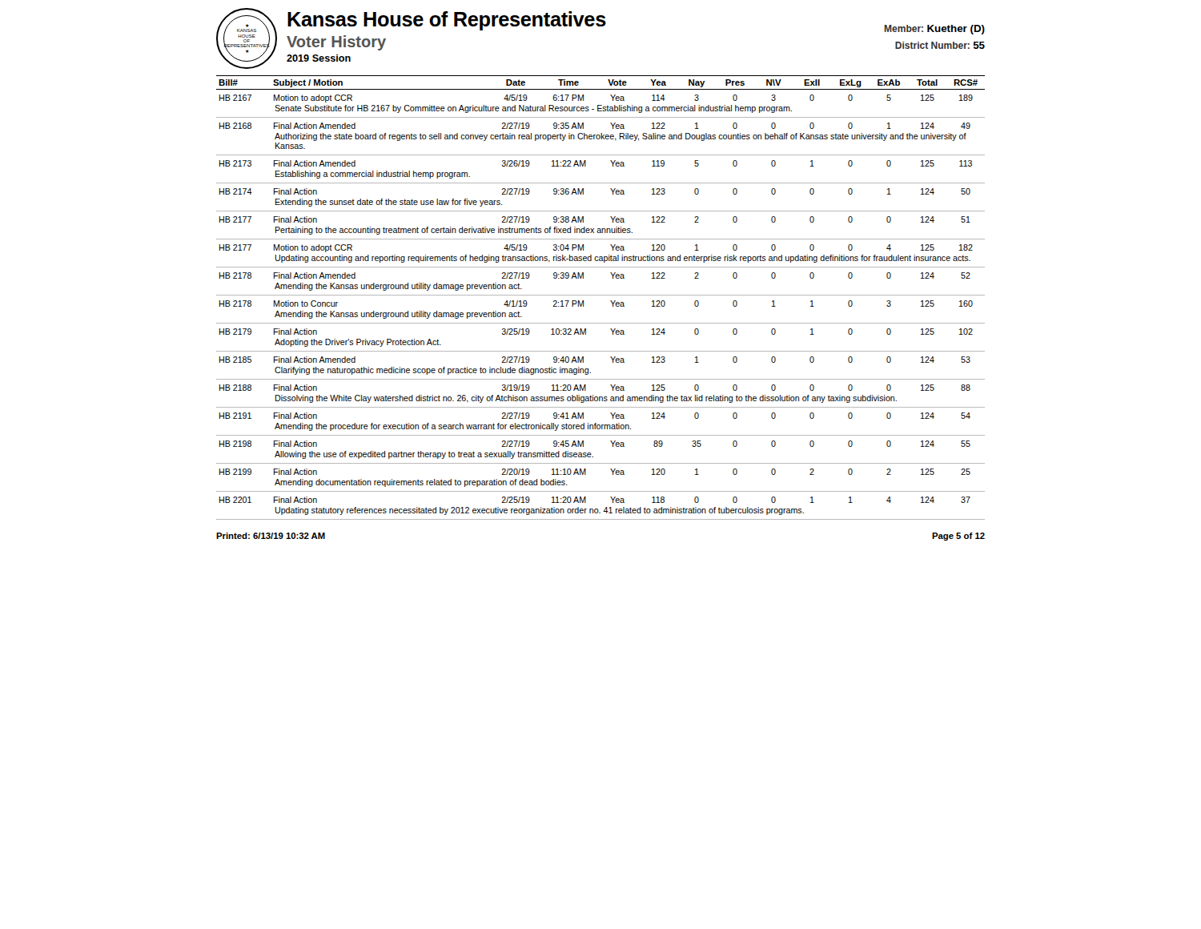★
KANSAS
HOUSE
OF
REPRESENTATIVES
★
Kansas House of Representatives
Voter History
2019 Session
Member: Kuether (D)
District Number: 55
| Bill# | Subject / Motion | Date | Time | Vote | Yea | Nay | Pres | N\V | ExII | ExLg | ExAb | Total | RCS# |
| --- | --- | --- | --- | --- | --- | --- | --- | --- | --- | --- | --- | --- | --- |
| HB 2167 | Motion to adopt CCR | 4/5/19 | 6:17 PM | Yea | 114 | 3 | 0 | 3 | 0 | 0 | 5 | 125 | 189 |
| | Senate Substitute for HB 2167 by Committee on Agriculture and Natural Resources - Establishing a commercial industrial hemp program. |
| HB 2168 | Final Action Amended | 2/27/19 | 9:35 AM | Yea | 122 | 1 | 0 | 0 | 0 | 0 | 1 | 124 | 49 |
| | Authorizing the state board of regents to sell and convey certain real property in Cherokee, Riley, Saline and Douglas counties on behalf of Kansas state university and the university of Kansas. |
| HB 2173 | Final Action Amended | 3/26/19 | 11:22 AM | Yea | 119 | 5 | 0 | 0 | 1 | 0 | 0 | 125 | 113 |
| | Establishing a commercial industrial hemp program. |
| HB 2174 | Final Action | 2/27/19 | 9:36 AM | Yea | 123 | 0 | 0 | 0 | 0 | 0 | 1 | 124 | 50 |
| | Extending the sunset date of the state use law for five years. |
| HB 2177 | Final Action | 2/27/19 | 9:38 AM | Yea | 122 | 2 | 0 | 0 | 0 | 0 | 0 | 124 | 51 |
| | Pertaining to the accounting treatment of certain derivative instruments of fixed index annuities. |
| HB 2177 | Motion to adopt CCR | 4/5/19 | 3:04 PM | Yea | 120 | 1 | 0 | 0 | 0 | 0 | 4 | 125 | 182 |
| | Updating accounting and reporting requirements of hedging transactions, risk-based capital instructions and enterprise risk reports and updating definitions for fraudulent insurance acts. |
| HB 2178 | Final Action Amended | 2/27/19 | 9:39 AM | Yea | 122 | 2 | 0 | 0 | 0 | 0 | 0 | 124 | 52 |
| | Amending the Kansas underground utility damage prevention act. |
| HB 2178 | Motion to Concur | 4/1/19 | 2:17 PM | Yea | 120 | 0 | 0 | 1 | 1 | 0 | 3 | 125 | 160 |
| | Amending the Kansas underground utility damage prevention act. |
| HB 2179 | Final Action | 3/25/19 | 10:32 AM | Yea | 124 | 0 | 0 | 0 | 1 | 0 | 0 | 125 | 102 |
| | Adopting the Driver's Privacy Protection Act. |
| HB 2185 | Final Action Amended | 2/27/19 | 9:40 AM | Yea | 123 | 1 | 0 | 0 | 0 | 0 | 0 | 124 | 53 |
| | Clarifying the naturopathic medicine scope of practice to include diagnostic imaging. |
| HB 2188 | Final Action | 3/19/19 | 11:20 AM | Yea | 125 | 0 | 0 | 0 | 0 | 0 | 0 | 125 | 88 |
| | Dissolving the White Clay watershed district no. 26, city of Atchison assumes obligations and amending the tax lid relating to the dissolution of any taxing subdivision. |
| HB 2191 | Final Action | 2/27/19 | 9:41 AM | Yea | 124 | 0 | 0 | 0 | 0 | 0 | 0 | 124 | 54 |
| | Amending the procedure for execution of a search warrant for electronically stored information. |
| HB 2198 | Final Action | 2/27/19 | 9:45 AM | Yea | 89 | 35 | 0 | 0 | 0 | 0 | 0 | 124 | 55 |
| | Allowing the use of expedited partner therapy to treat a sexually transmitted disease. |
| HB 2199 | Final Action | 2/20/19 | 11:10 AM | Yea | 120 | 1 | 0 | 0 | 2 | 0 | 2 | 125 | 25 |
| | Amending documentation requirements related to preparation of dead bodies. |
| HB 2201 | Final Action | 2/25/19 | 11:20 AM | Yea | 118 | 0 | 0 | 0 | 1 | 1 | 4 | 124 | 37 |
| | Updating statutory references necessitated by 2012 executive reorganization order no. 41 related to administration of tuberculosis programs. |
Printed: 6/13/19 10:32 AM
Page 5 of 12